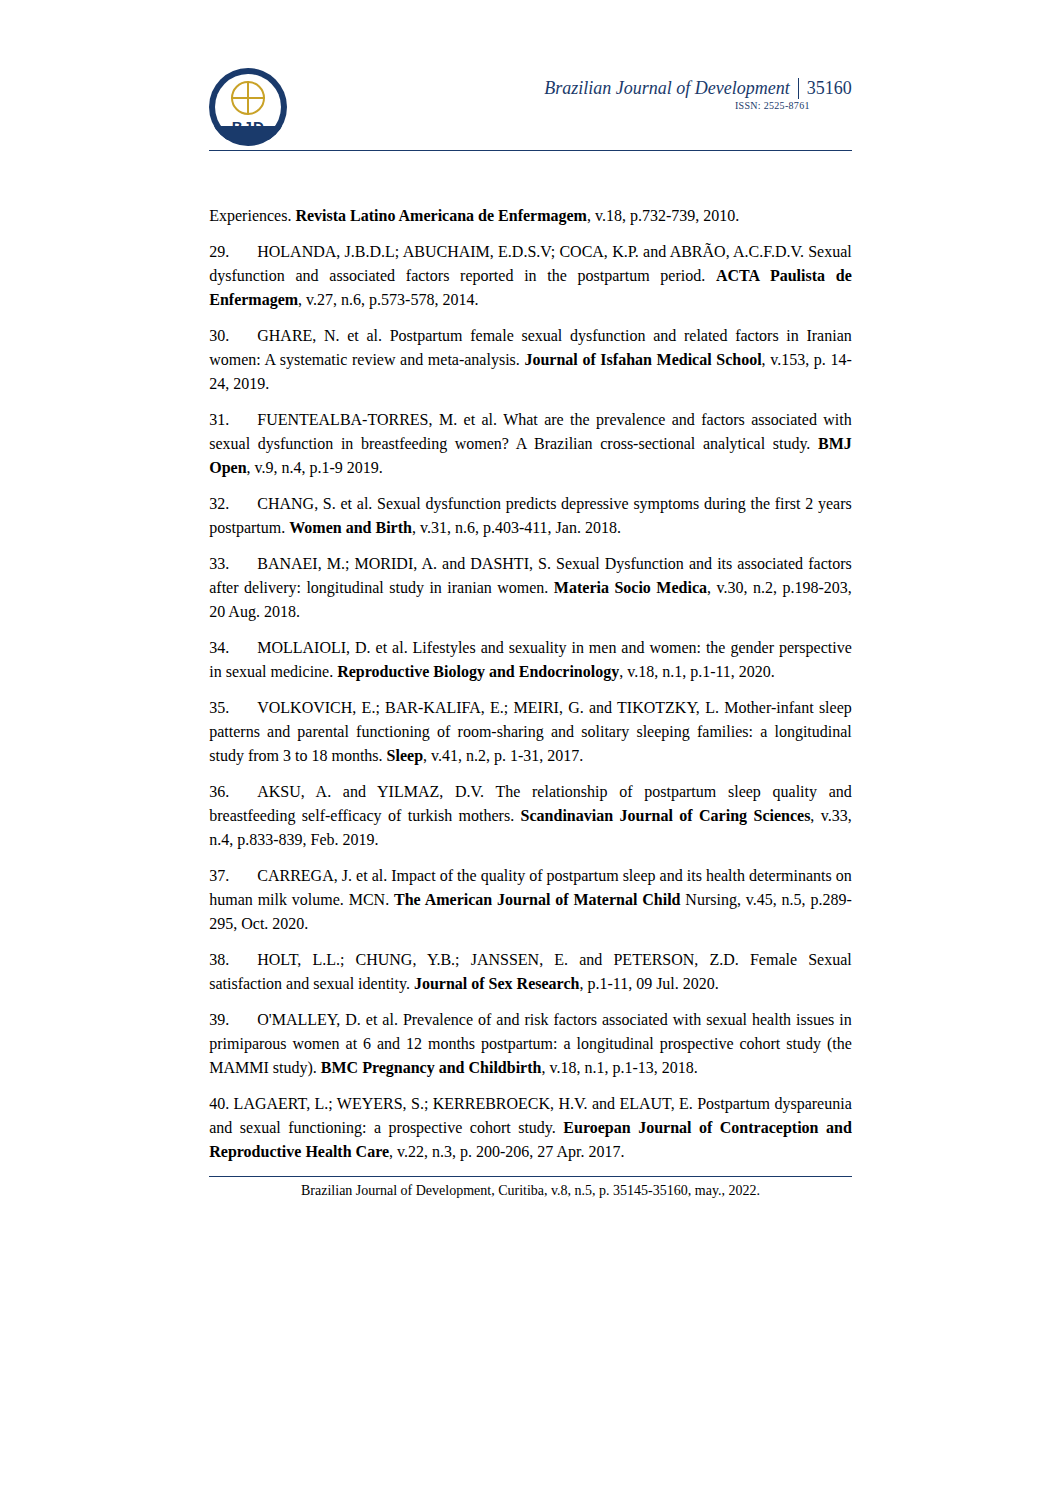BJD
Brazilian Journal of Development 35160
ISSN: 2525-8761
Experiences. Revista Latino Americana de Enfermagem, v.18, p.732-739, 2010.
29. HOLANDA, J.B.D.L; ABUCHAIM, E.D.S.V; COCA, K.P. and ABRÃO, A.C.F.D.V. Sexual dysfunction and associated factors reported in the postpartum period. ACTA Paulista de Enfermagem, v.27, n.6, p.573-578, 2014.
30. GHARE, N. et al. Postpartum female sexual dysfunction and related factors in Iranian women: A systematic review and meta-analysis. Journal of Isfahan Medical School, v.153, p. 14-24, 2019.
31. FUENTEALBA-TORRES, M. et al. What are the prevalence and factors associated with sexual dysfunction in breastfeeding women? A Brazilian cross-sectional analytical study. BMJ Open, v.9, n.4, p.1-9 2019.
32. CHANG, S. et al. Sexual dysfunction predicts depressive symptoms during the first 2 years postpartum. Women and Birth, v.31, n.6, p.403-411, Jan. 2018.
33. BANAEI, M.; MORIDI, A. and DASHTI, S. Sexual Dysfunction and its associated factors after delivery: longitudinal study in iranian women. Materia Socio Medica, v.30, n.2, p.198-203, 20 Aug. 2018.
34. MOLLAIOLI, D. et al. Lifestyles and sexuality in men and women: the gender perspective in sexual medicine. Reproductive Biology and Endocrinology, v.18, n.1, p.1-11, 2020.
35. VOLKOVICH, E.; BAR-KALIFA, E.; MEIRI, G. and TIKOTZKY, L. Mother-infant sleep patterns and parental functioning of room-sharing and solitary sleeping families: a longitudinal study from 3 to 18 months. Sleep, v.41, n.2, p. 1-31, 2017.
36. AKSU, A. and YILMAZ, D.V. The relationship of postpartum sleep quality and breastfeeding self-efficacy of turkish mothers. Scandinavian Journal of Caring Sciences, v.33, n.4, p.833-839, Feb. 2019.
37. CARREGA, J. et al. Impact of the quality of postpartum sleep and its health determinants on human milk volume. MCN. The American Journal of Maternal Child Nursing, v.45, n.5, p.289-295, Oct. 2020.
38. HOLT, L.L.; CHUNG, Y.B.; JANSSEN, E. and PETERSON, Z.D. Female Sexual satisfaction and sexual identity. Journal of Sex Research, p.1-11, 09 Jul. 2020.
39. O'MALLEY, D. et al. Prevalence of and risk factors associated with sexual health issues in primiparous women at 6 and 12 months postpartum: a longitudinal prospective cohort study (the MAMMI study). BMC Pregnancy and Childbirth, v.18, n.1, p.1-13, 2018.
40. LAGAERT, L.; WEYERS, S.; KERREBROECK, H.V. and ELAUT, E. Postpartum dyspareunia and sexual functioning: a prospective cohort study. Euroepan Journal of Contraception and Reproductive Health Care, v.22, n.3, p. 200-206, 27 Apr. 2017.
Brazilian Journal of Development, Curitiba, v.8, n.5, p. 35145-35160, may., 2022.